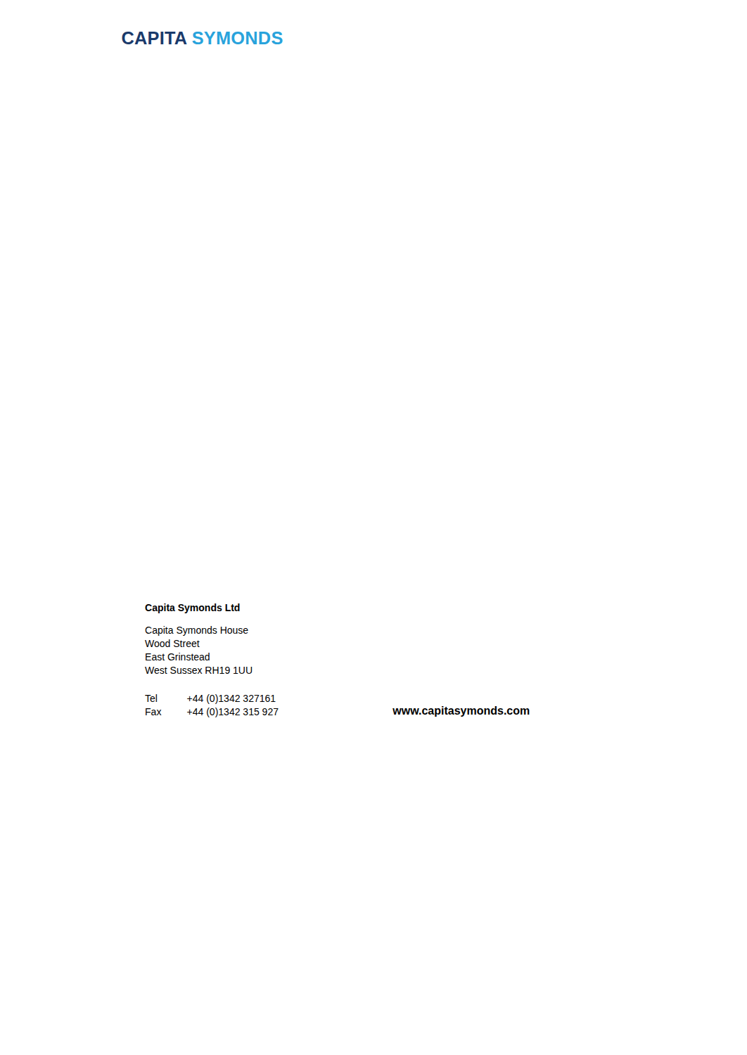CAPITA SYMONDS
Capita Symonds Ltd
Capita Symonds House
Wood Street
East Grinstead
West Sussex RH19 1UU
| Tel | +44 (0)1342 327161 |
| Fax | +44 (0)1342 315 927 |
www.capitasymonds.com